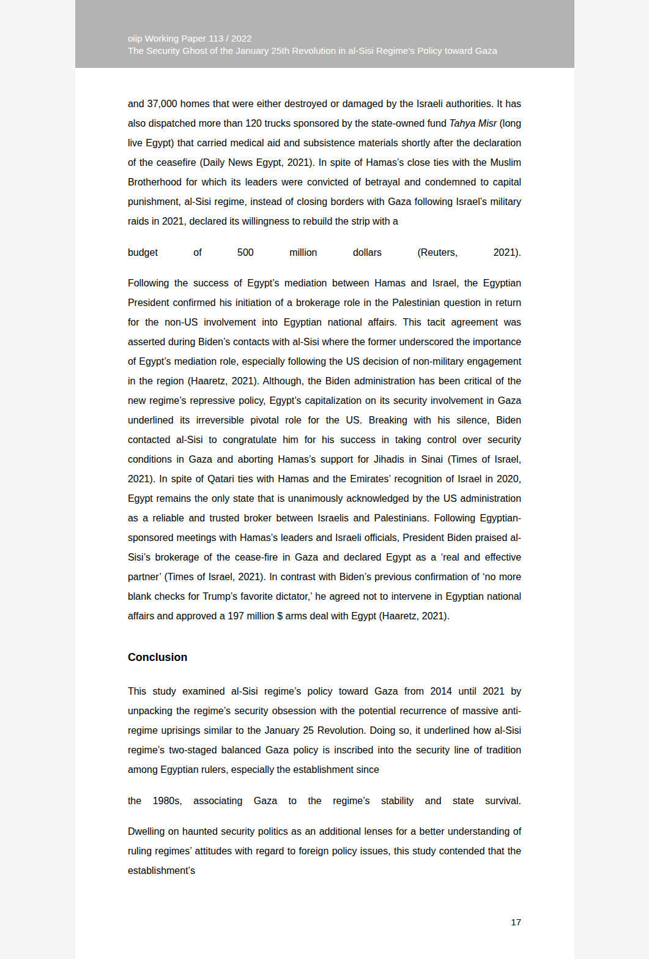oiip Working Paper 113 / 2022 The Security Ghost of the January 25th Revolution in al-Sisi Regime’s Policy toward Gaza
and 37,000 homes that were either destroyed or damaged by the Israeli authorities. It has also dispatched more than 120 trucks sponsored by the state-owned fund Tahya Misr (long live Egypt) that carried medical aid and subsistence materials shortly after the declaration of the ceasefire (Daily News Egypt, 2021). In spite of Hamas’s close ties with the Muslim Brotherhood for which its leaders were convicted of betrayal and condemned to capital punishment, al-Sisi regime, instead of closing borders with Gaza following Israel’s military raids in 2021, declared its willingness to rebuild the strip with a
budget of 500 million dollars(Reuters, 2021).
Following the success of Egypt’s mediation between Hamas and Israel, the Egyptian President confirmed his initiation of a brokerage role in the Palestinian question in return for the non-US involvement into Egyptian national affairs. This tacit agreement was asserted during Biden’s contacts with al-Sisi where the former underscored the importance of Egypt’s mediation role, especially following the US decision of non-military engagement in the region (Haaretz, 2021). Although, the Biden administration has been critical of the new regime’s repressive policy, Egypt’s capitalization on its security involvement in Gaza underlined its irreversible pivotal role for the US. Breaking with his silence, Biden contacted al-Sisi to congratulate him for his success in taking control over security conditions in Gaza and aborting Hamas’s support for Jihadis in Sinai (Times of Israel, 2021). In spite of Qatari ties with Hamas and the Emirates’ recognition of Israel in 2020, Egypt remains the only state that is unanimously acknowledged by the US administration as a reliable and trusted broker between Israelis and Palestinians. Following Egyptian-sponsored meetings with Hamas’s leaders and Israeli officials, President Biden praised al-Sisi’s brokerage of the cease-fire in Gaza and declared Egypt as a ‘real and effective partner’ (Times of Israel, 2021). In contrast with Biden’s previous confirmation of ‘no more blank checks for Trump’s favorite dictator,’ he agreed not to intervene in Egyptian national affairs and approved a 197 million $ arms deal with Egypt (Haaretz, 2021).
Conclusion
This study examined al-Sisi regime’s policy toward Gaza from 2014 until 2021 by unpacking the regime’s security obsession with the potential recurrence of massive anti-regime uprisings similar to the January 25 Revolution. Doing so, it underlined how al-Sisi regime’s two-staged balanced Gaza policy is inscribed into the security line of tradition among Egyptian rulers, especially the establishment since
the 1980s, associating Gaza to the regime’s stability and state survival.
Dwelling on haunted security politics as an additional lenses for a better understanding of ruling regimes’ attitudes with regard to foreign policy issues, this study contended that the establishment’s
17